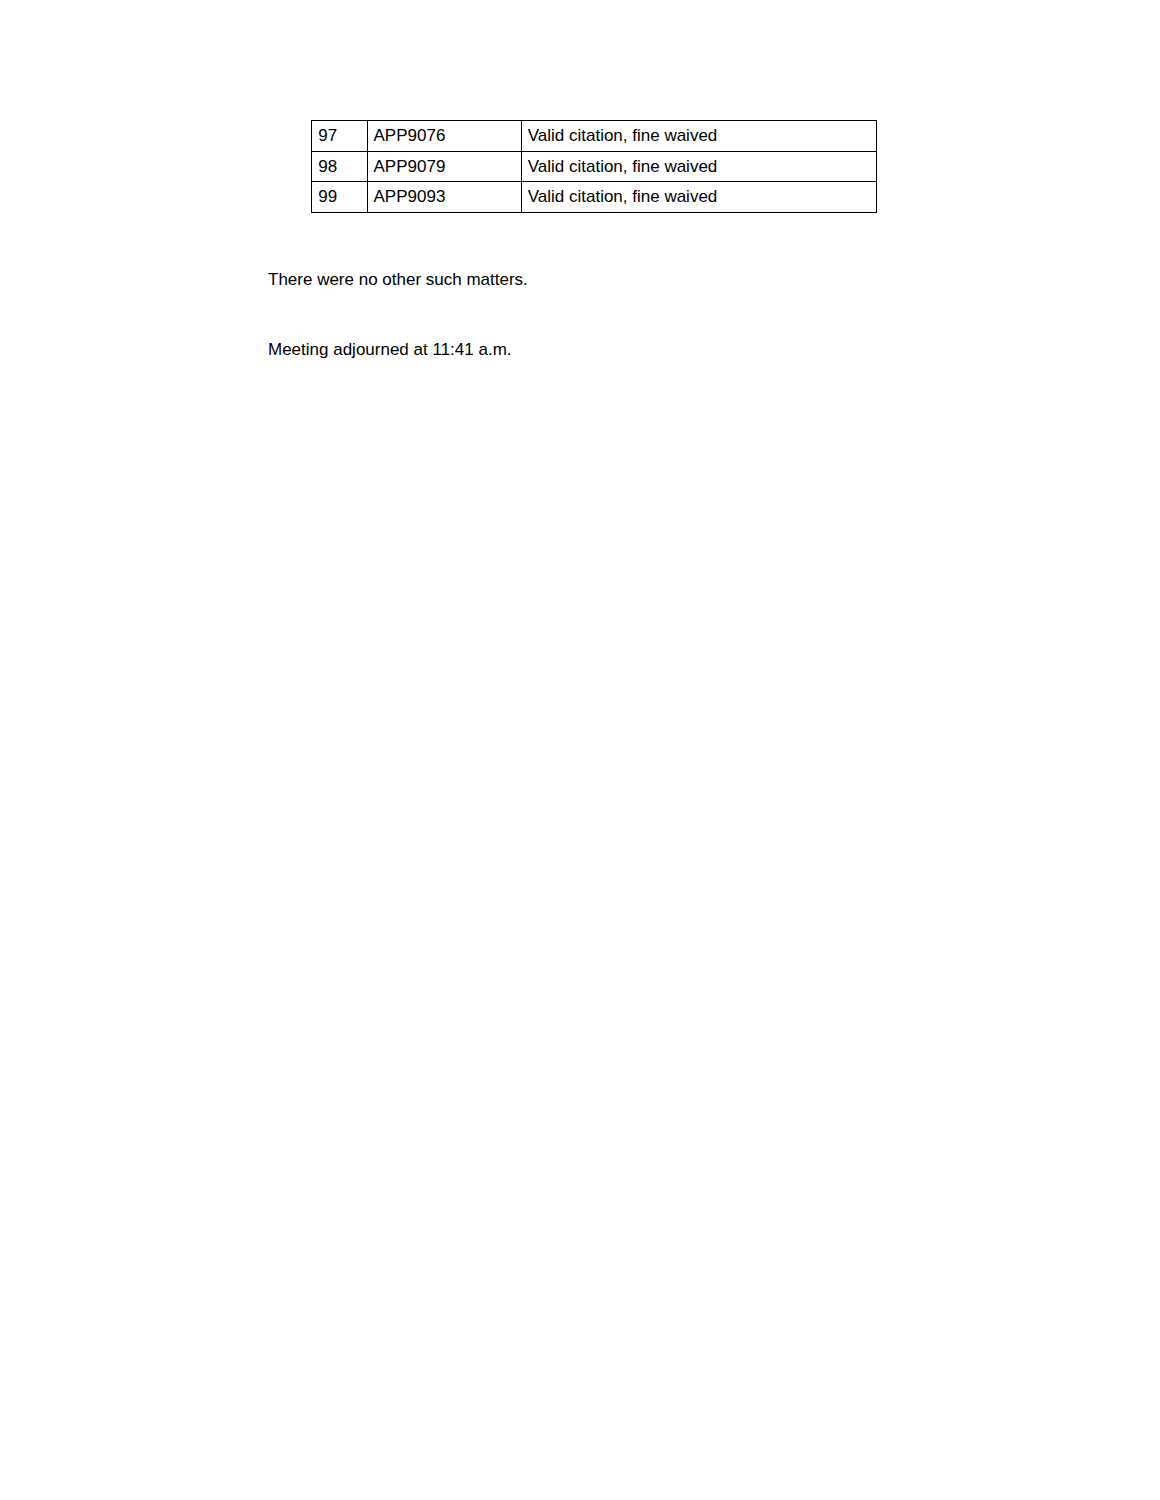| 97 | APP9076 | Valid citation, fine waived |
| 98 | APP9079 | Valid citation, fine waived |
| 99 | APP9093 | Valid citation, fine waived |
There were no other such matters.
Meeting adjourned at 11:41 a.m.